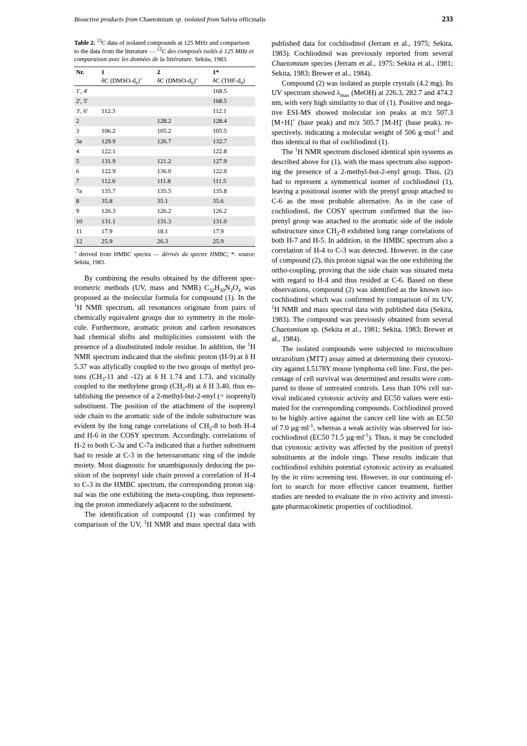Bioactive products from Chaetomium sp. isolated from Salvia officinalis 233
Table 2. 13 C data of isolated compounds at 125 MHz and comparison to the data from the literature — 13 C des composés isolés à 125 MHz et comparaison avec les données de la littérature . Sekita, 1983.
| Nr. | 1 δC (DMSO-d 6 ) + | 2 δC (DMSO-d 6 ) + | 1* δC (THF-d 8 ) |
| --- | --- | --- | --- |
| 1', 4' | | | 168.5 |
| 2', 5' | | | 168.5 |
| 3', 6' | 112.3 | | 112.1 |
| 2 | | 128.2 | 128.4 |
| 3 | 106.2 | 105.2 | 105.5 |
| 3a | 129.9 | 126.7 | 132.7 |
| 4 | 122.1 | | 122.8 |
| 5 | 131.9 | 121.2 | 127.9 |
| 6 | 122.9 | 136.0 | 122.0 |
| 7 | 112.0 | 111.8 | 111.5 |
| 7a | 135.7 | 135.5 | 135.8 |
| 8 | 35.8 | 35.1 | 35.6 |
| 9 | 126.3 | 126.2 | 126.2 |
| 10 | 131.1 | 131.3 | 131.0 |
| 11 | 17.9 | 18.1 | 17.9 |
| 12 | 25.9 | 26.3 | 25.9 |
+ derived from HMBC spectra — dérivés du spectre HMBC; *: source: Sekita, 1983.
By combining the results obtained by the different spectrometric methods (UV, mass and NMR) C32H30N2O4 was proposed as the molecular formula for compound (1). In the 1H NMR spectrum, all resonances originate from pairs of chemically equivalent groups due to symmetry in the molecule. Furthermore, aromatic proton and carbon resonances had chemical shifts and multiplicities consistent with the presence of a disubstituted indole residue. In addition, the 1H NMR spectrum indicated that the olefinic proton (H-9) at δ H 5.37 was allylically coupled to the two groups of methyl protons (CH3-11 and -12) at δ H 1.74 and 1.73, and vicinally coupled to the methylene group (CH2-8) at δ H 3.40, thus establishing the presence of a 2-methyl-but-2-enyl (= isoprenyl) substituent. The position of the attachment of the isoprenyl side chain to the aromatic side of the indole substructure was evident by the long range correlations of CH2-8 to both H-4 and H-6 in the COSY spectrum. Accordingly, correlations of H-2 to both C-3a and C-7a indicated that a further substituent had to reside at C-3 in the heteroaromatic ring of the indole moiety. Most diagnostic for unambiguously deducing the position of the isoprenyl side chain proved a correlation of H-4 to C-3 in the HMBC spectrum, the corresponding proton signal was the one exhibiting the meta-coupling, thus representing the proton immediately adjacent to the substituent.
The identification of compound (1) was confirmed by comparison of the UV, 1H NMR and mass spectral data with published data for cochliodinol (Jerram et al., 1975; Sekita, 1983). Cochliodinol was previously reported from several Chaetomium species (Jerram et al., 1975; Sekita et al., 1981; Sekita, 1983; Brewer et al., 1984).
Compound (2) was isolated as purple crystals (4.2 mg). Its UV spectrum showed λmax (MeOH) at 226.3, 282.7 and 474.2 nm, with very high similarity to that of (1). Positive and negative ESI-MS showed molecular ion peaks at m/z 507.3 [M+H]+ (base peak) and m/z 505.7 [M-H]- (base peak), respectively, indicating a molecular weight of 506 g·mol-1 and thus identical to that of cochliodinol (1).
The 1H NMR spectrum disclosed identical spin systems as described above for (1), with the mass spectrum also supporting the presence of a 2-methyl-but-2-enyl group. Thus, (2) had to represent a symmetrical isomer of cochliodinol (1), leaving a positional isomer with the prenyl group attached to C-6 as the most probable alternative. As in the case of cochliodinol, the COSY spectrum confirmed that the isoprenyl group was attached to the aromatic side of the indole substructure since CH2-8 exhibited long range correlations of both H-7 and H-5. In addition, in the HMBC spectrum also a correlation of H-4 to C-3 was detected. However, in the case of compound (2), this proton signal was the one exhibiting the ortho-coupling, proving that the side chain was situated meta with regard to H-4 and thus resided at C-6. Based on these observations, compound (2) was identified as the known isocochliodinol which was confirmed by comparison of its UV, 1H NMR and mass spectral data with published data (Sekita, 1983). The compound was previously obtained from several Chaetomium sp. (Sekita et al., 1981; Sekita, 1983; Brewer et al., 1984).
The isolated compounds were subjected to microculture tetrazolium (MTT) assay aimed at determining their cytotoxicity against L5178Y mouse lymphoma cell line. First, the percentage of cell survival was determined and results were compared to those of untreated controls. Less than 10% cell survival indicated cytotoxic activity and EC50 values were estimated for the corresponding compounds. Cochliodinol proved to be highly active against the cancer cell line with an EC50 of 7.0 µg·ml-1, whereas a weak activity was observed for isocochliodinol (EC50 71.5 µg·ml-1). Thus, it may be concluded that cytotoxic activity was affected by the position of prenyl substituents at the indole rings. These results indicate that cochliodinol exhibits potential cytotoxic activity as evaluated by the in vitro screening test. However, in our continuing effort to search for more effective cancer treatment, further studies are needed to evaluate the in vivo activity and investigate pharmacokinetic properties of cochliodinol.